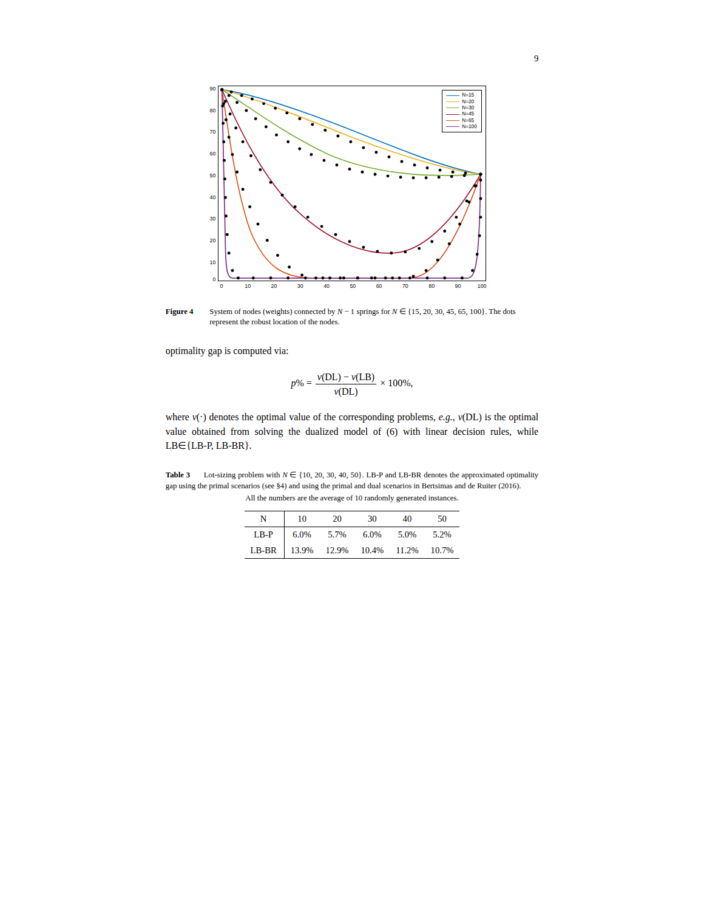9
90 80 70 60 50 40 30 20 10 0
| | N=15 |
| | N=20 |
| | N=30 |
| | N=45 |
| | N=65 |
| | N=100 |
0 10 20 30 40 50 60 70 80 90 100
Figure 4
System of nodes (weights) connected by N − 1 springs for N ∈ {15, 20, 30, 45, 65, 100}. The dots represent the robust location of the nodes.
optimality gap is computed via:
p% = v(DL) − v(LB) v(DL) × 100%,
where v(·) denotes the optimal value of the corresponding problems, e.g., v(DL) is the optimal value obtained from solving the dualized model of (6) with linear decision rules, while LB∈{LB-P, LB-BR}.
Table 3 Lot-sizing problem with N ∈ {10, 20, 30, 40, 50}. LB-P and LB-BR denotes the approximated optimality gap using the primal scenarios (see §4) and using the primal and dual scenarios in Bertsimas and de Ruiter (2016). All the numbers are the average of 10 randomly generated instances.
| N | 10 | 20 | 30 | 40 | 50 |
| LB-P | 6.0% | 5.7% | 6.0% | 5.0% | 5.2% |
| LB-BR | 13.9% | 12.9% | 10.4% | 11.2% | 10.7% |